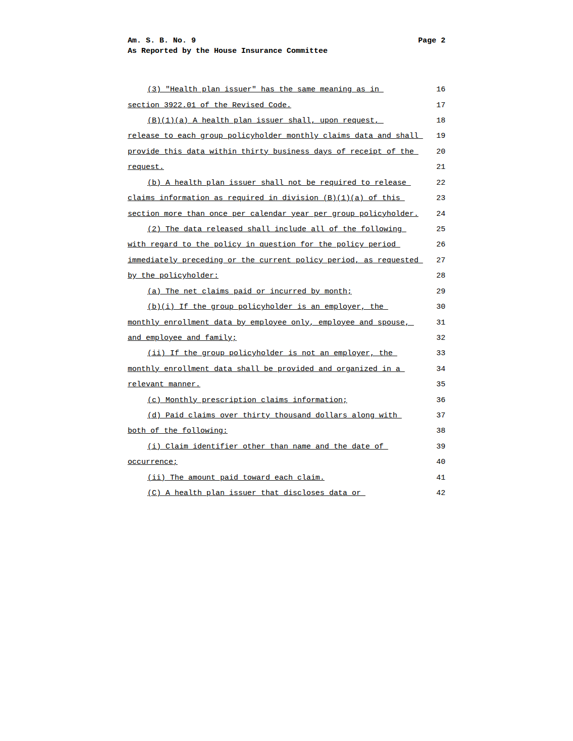Am. S. B. No. 9
As Reported by the House Insurance Committee
Page 2
| (3) "Health plan issuer" has the same meaning as in | 16 |
| section 3922.01 of the Revised Code. | 17 |
| (B)(1)(a) A health plan issuer shall, upon request, | 18 |
| release to each group policyholder monthly claims data and shall | 19 |
| provide this data within thirty business days of receipt of the | 20 |
| request. | 21 |
| (b) A health plan issuer shall not be required to release | 22 |
| claims information as required in division (B)(1)(a) of this | 23 |
| section more than once per calendar year per group policyholder. | 24 |
| (2) The data released shall include all of the following | 25 |
| with regard to the policy in question for the policy period | 26 |
| immediately preceding or the current policy period, as requested | 27 |
| by the policyholder: | 28 |
| (a) The net claims paid or incurred by month; | 29 |
| (b)(i) If the group policyholder is an employer, the | 30 |
| monthly enrollment data by employee only, employee and spouse, | 31 |
| and employee and family; | 32 |
| (ii) If the group policyholder is not an employer, the | 33 |
| monthly enrollment data shall be provided and organized in a | 34 |
| relevant manner. | 35 |
| (c) Monthly prescription claims information; | 36 |
| (d) Paid claims over thirty thousand dollars along with | 37 |
| both of the following: | 38 |
| (i) Claim identifier other than name and the date of | 39 |
| occurrence; | 40 |
| (ii) The amount paid toward each claim. | 41 |
| (C) A health plan issuer that discloses data or | 42 |